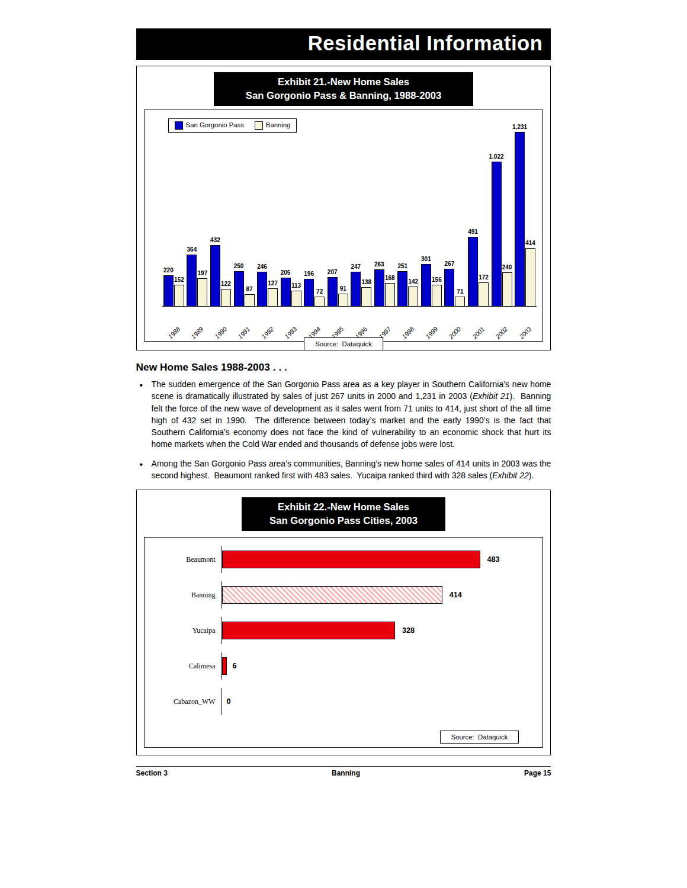Residential Information
Exhibit 21.-New Home Sales
San Gorgonio Pass & Banning, 1988-2003
San Gorgonio Pass Banning
220
152
364
197
432
122
250
87
246
127
205
113
196
72
207
91
247
138
263
168
251
142
301
156
267
71
491
172
1,022
240
1,231
414
1988198919901991 1992199319941995 1996199719981999 2000200120022003
Source: Dataquick
New Home Sales 1988-2003 . . .
The sudden emergence of the San Gorgonio Pass area as a key player in Southern California’s new home scene is dramatically illustrated by sales of just 267 units in 2000 and 1,231 in 2003 (Exhibit 21). Banning felt the force of the new wave of development as it sales went from 71 units to 414, just short of the all time high of 432 set in 1990. The difference between today’s market and the early 1990’s is the fact that Southern California’s economy does not face the kind of vulnerability to an economic shock that hurt its home markets when the Cold War ended and thousands of defense jobs were lost.
Among the San Gorgonio Pass area’s communities, Banning’s new home sales of 414 units in 2003 was the second highest. Beaumont ranked first with 483 sales. Yucaipa ranked third with 328 sales (Exhibit 22).
Exhibit 22.-New Home Sales
San Gorgonio Pass Cities, 2003
Beaumont
483
Banning
414
Yucaipa
328
Calimesa
6
Cabazon_WW
0
Source: Dataquick
Section 3 Banning Page 15